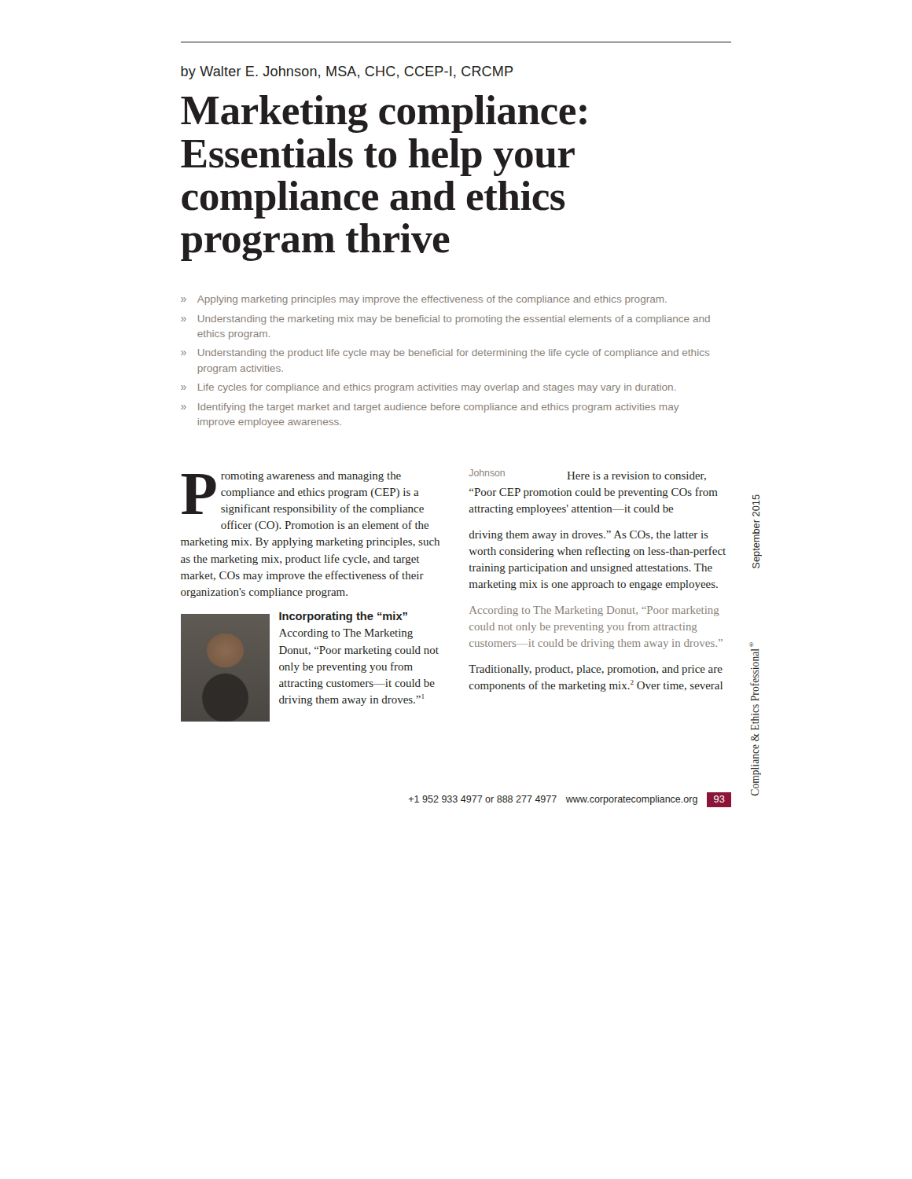by Walter E. Johnson, MSA, CHC, CCEP-I, CRCMP
Marketing compliance: Essentials to help your compliance and ethics program thrive
Applying marketing principles may improve the effectiveness of the compliance and ethics program.
Understanding the marketing mix may be beneficial to promoting the essential elements of a compliance and ethics program.
Understanding the product life cycle may be beneficial for determining the life cycle of compliance and ethics program activities.
Life cycles for compliance and ethics program activities may overlap and stages may vary in duration.
Identifying the target market and target audience before compliance and ethics program activities may improve employee awareness.
Promoting awareness and managing the compliance and ethics program (CEP) is a significant responsibility of the compliance officer (CO). Promotion is an element of the marketing mix. By applying marketing principles, such as the marketing mix, product life cycle, and target market, COs may improve the effectiveness of their organization's compliance program.
Johnson
Incorporating the “mix”
According to The Marketing Donut, “Poor marketing could not only be preventing you from attracting customers—it could be driving them away in droves.”1 Here is a revision to consider, “Poor CEP promotion could be preventing COs from attracting employees' attention—it could be
driving them away in droves.” As COs, the latter is worth considering when reflecting on less-than-perfect training participation and unsigned attestations. The marketing mix is one approach to engage employees.
According to The Marketing Donut, “Poor marketing could not only be preventing you from attracting customers—it could be driving them away in droves.”
Traditionally, product, place, promotion, and price are components of the marketing mix.2 Over time, several
September 2015
Compliance & Ethics Professional®
+1 952 933 4977 or 888 277 4977 www.corporatecompliance.org 93